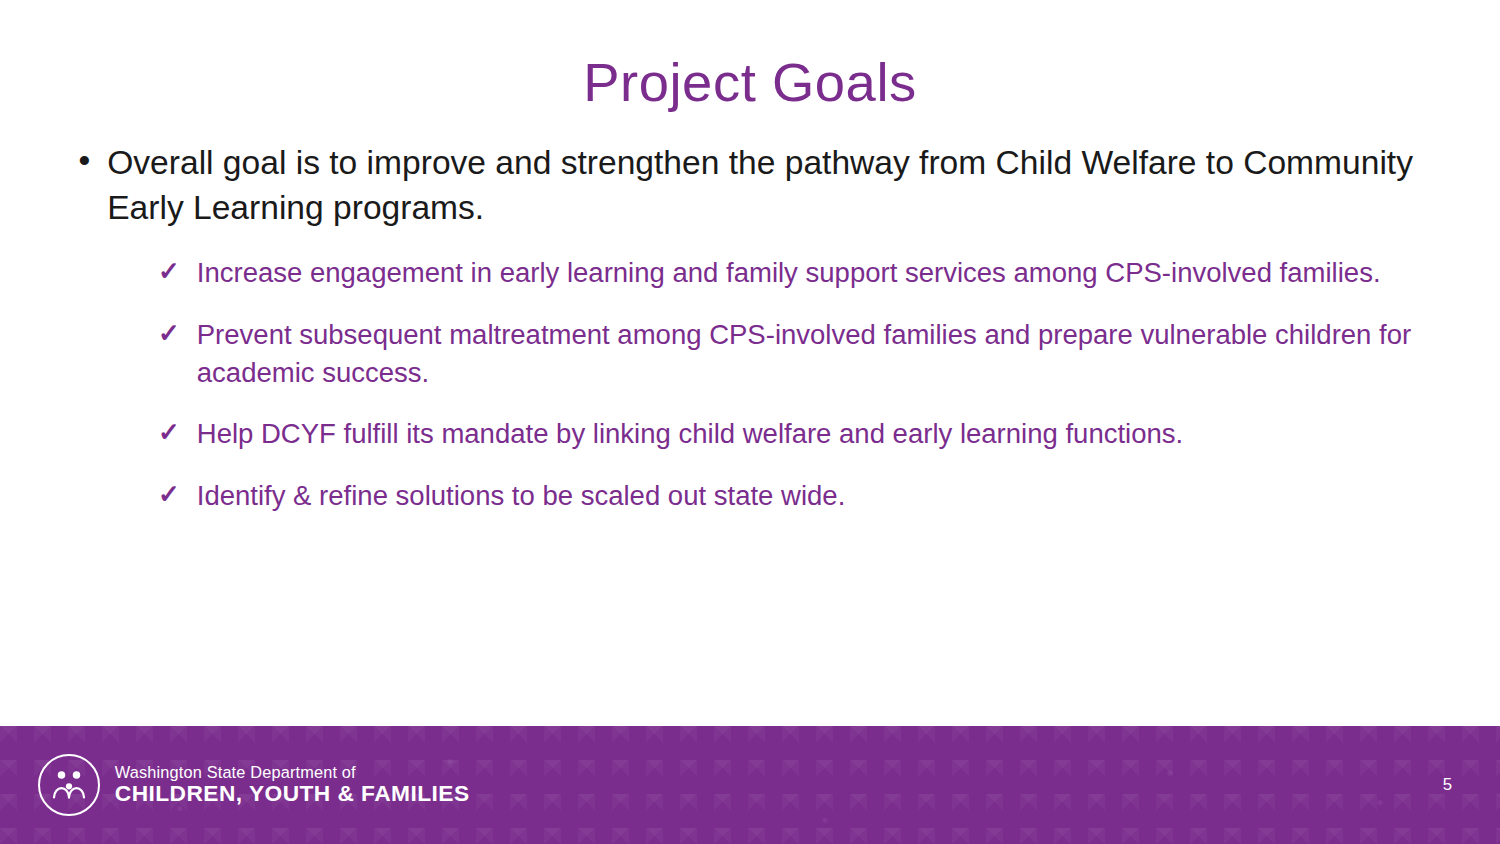Project Goals
Overall goal is to improve and strengthen the pathway from Child Welfare to Community Early Learning programs.
Increase engagement in early learning and family support services among CPS-involved families.
Prevent subsequent maltreatment among CPS-involved families and prepare vulnerable children for academic success.
Help DCYF fulfill its mandate by linking child welfare and early learning functions.
Identify & refine solutions to be scaled out state wide.
Washington State Department of CHILDREN, YOUTH & FAMILIES
5